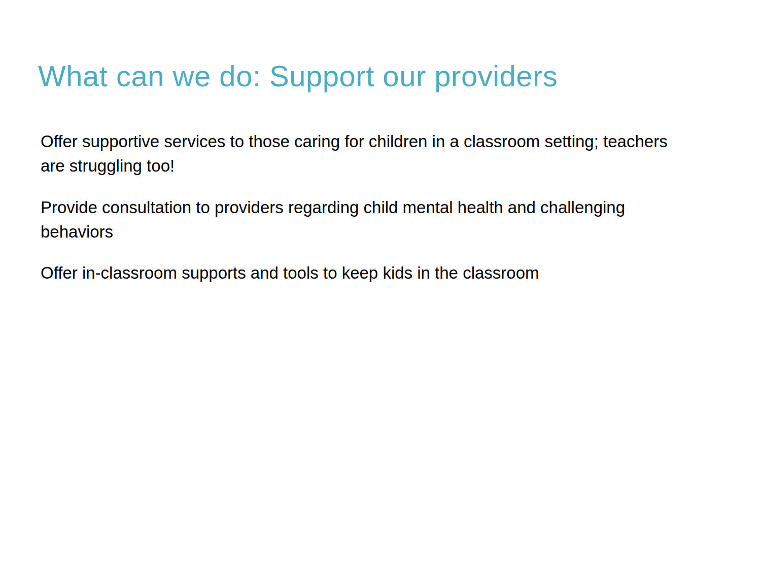What can we do: Support our providers
Offer supportive services to those caring for children in a classroom setting; teachers are struggling too!
Provide consultation to providers regarding child mental health and challenging behaviors
Offer in-classroom supports and tools to keep kids in the classroom